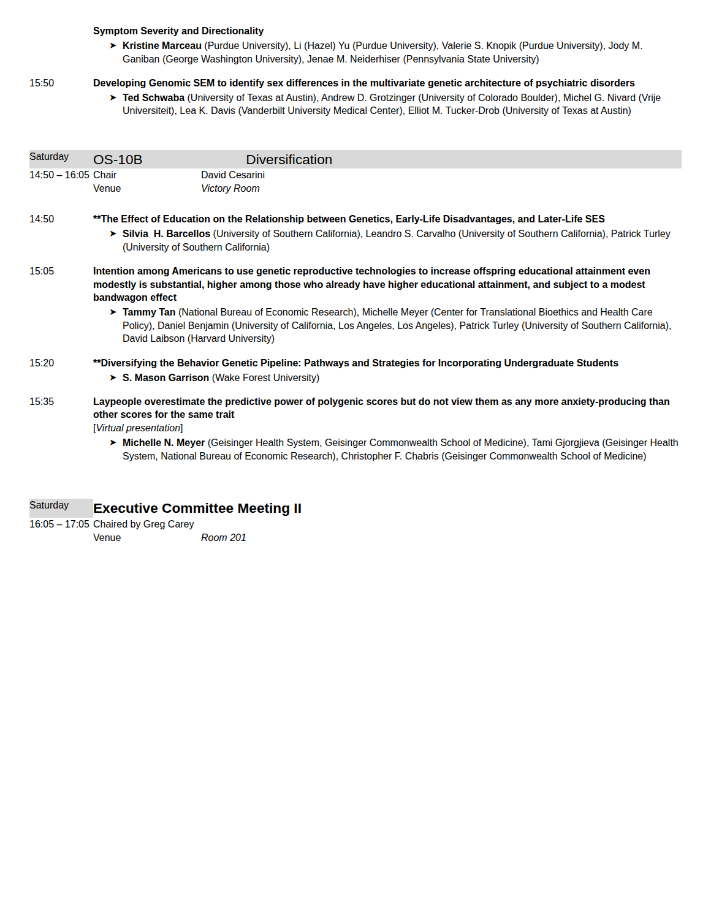| | Symptom Severity and Directionality Kristine Marceau (Purdue University), Li (Hazel) Yu (Purdue University), Valerie S. Knopik (Purdue University), Jody M. Ganiban (George Washington University), Jenae M. Neiderhiser (Pennsylvania State University) |
| 15:50 | Developing Genomic SEM to identify sex differences in the multivariate genetic architecture of psychiatric disorders Ted Schwaba (University of Texas at Austin), Andrew D. Grotzinger (University of Colorado Boulder), Michel G. Nivard (Vrije Universiteit), Lea K. Davis (Vanderbilt University Medical Center), Elliot M. Tucker-Drob (University of Texas at Austin) |
| Saturday | OS-10B | Diversification |
| 14:50 – 16:05 | Chair | David Cesarini |
| | Venue | Victory Room |
| 14:50 | **The Effect of Education on the Relationship between Genetics, Early-Life Disadvantages, and Later-Life SES Silvia H. Barcellos (University of Southern California), Leandro S. Carvalho (University of Southern California), Patrick Turley (University of Southern California) |
| 15:05 | Intention among Americans to use genetic reproductive technologies to increase offspring educational attainment even modestly is substantial, higher among those who already have higher educational attainment, and subject to a modest bandwagon effect Tammy Tan (National Bureau of Economic Research), Michelle Meyer (Center for Translational Bioethics and Health Care Policy), Daniel Benjamin (University of California, Los Angeles, Los Angeles), Patrick Turley (University of Southern California), David Laibson (Harvard University) |
| 15:20 | **Diversifying the Behavior Genetic Pipeline: Pathways and Strategies for Incorporating Undergraduate Students S. Mason Garrison (Wake Forest University) |
| 15:35 | Laypeople overestimate the predictive power of polygenic scores but do not view them as any more anxiety-producing than other scores for the same trait [ Virtual presentation ] Michelle N. Meyer (Geisinger Health System, Geisinger Commonwealth School of Medicine), Tami Gjorgjieva (Geisinger Health System, National Bureau of Economic Research), Christopher F. Chabris (Geisinger Commonwealth School of Medicine) |
| Saturday | Executive Committee Meeting II |
| 16:05 – 17:05 | Chaired by Greg Carey |
| | Venue | Room 201 |